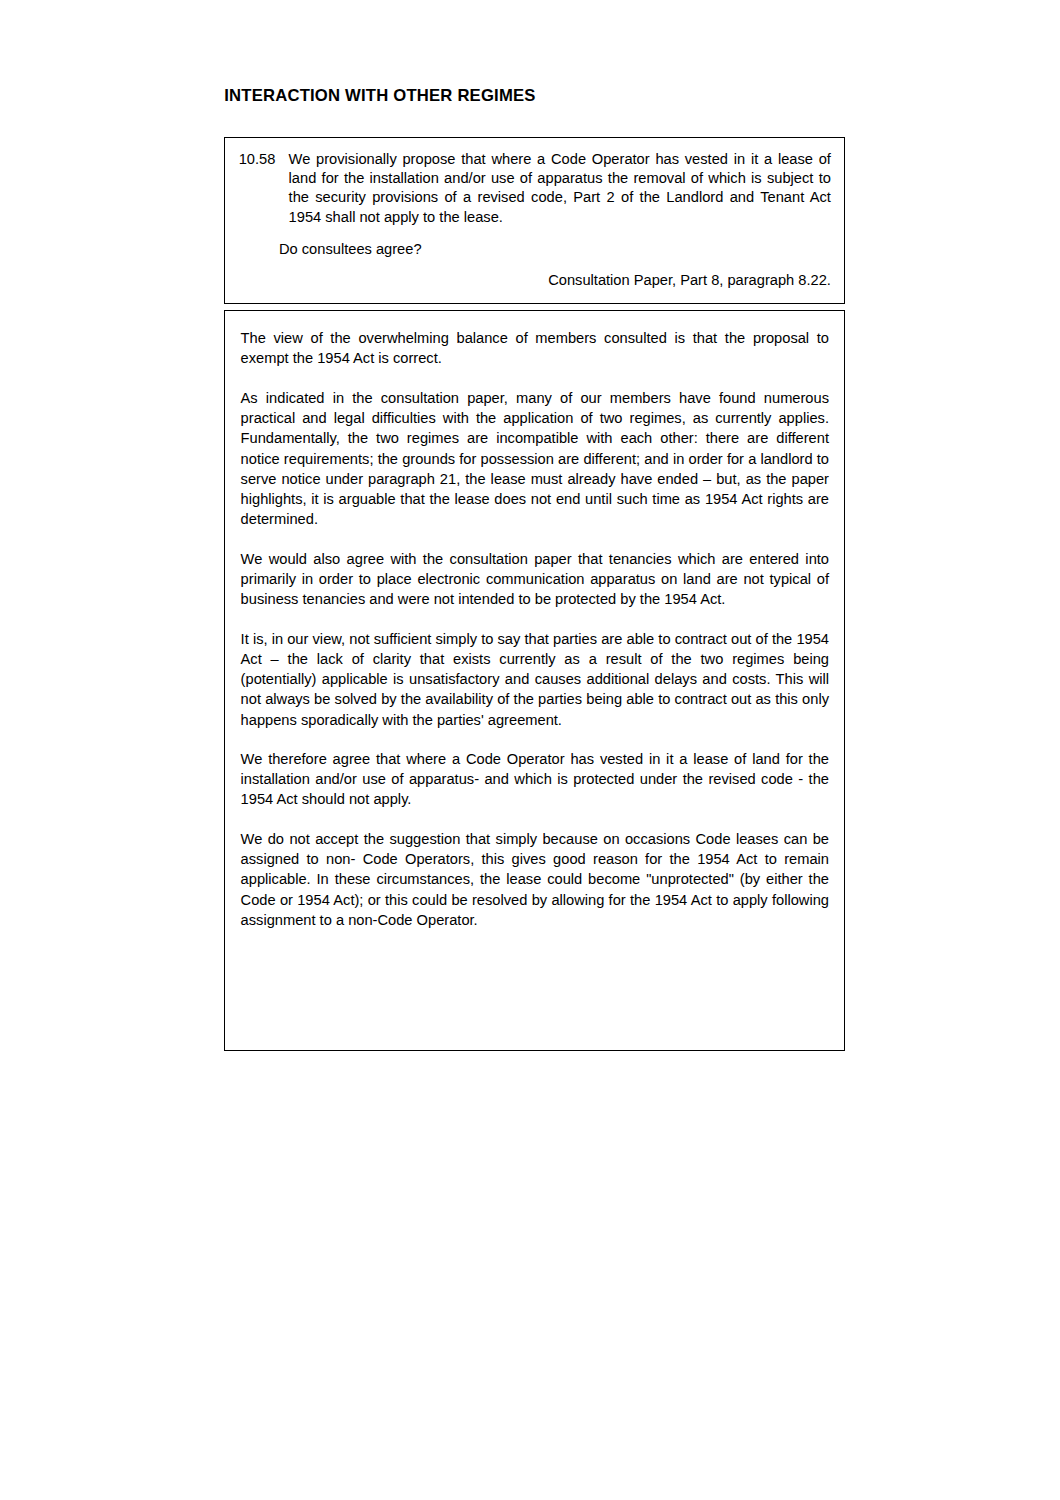INTERACTION WITH OTHER REGIMES
10.58
We provisionally propose that where a Code Operator has vested in it a lease of land for the installation and/or use of apparatus the removal of which is subject to the security provisions of a revised code, Part 2 of the Landlord and Tenant Act 1954 shall not apply to the lease.
Do consultees agree?
Consultation Paper, Part 8, paragraph 8.22.
The view of the overwhelming balance of members consulted is that the proposal to exempt the 1954 Act is correct.
As indicated in the consultation paper, many of our members have found numerous practical and legal difficulties with the application of two regimes, as currently applies. Fundamentally, the two regimes are incompatible with each other: there are different notice requirements; the grounds for possession are different; and in order for a landlord to serve notice under paragraph 21, the lease must already have ended – but, as the paper highlights, it is arguable that the lease does not end until such time as 1954 Act rights are determined.
We would also agree with the consultation paper that tenancies which are entered into primarily in order to place electronic communication apparatus on land are not typical of business tenancies and were not intended to be protected by the 1954 Act.
It is, in our view, not sufficient simply to say that parties are able to contract out of the 1954 Act – the lack of clarity that exists currently as a result of the two regimes being (potentially) applicable is unsatisfactory and causes additional delays and costs. This will not always be solved by the availability of the parties being able to contract out as this only happens sporadically with the parties' agreement.
We therefore agree that where a Code Operator has vested in it a lease of land for the installation and/or use of apparatus- and which is protected under the revised code - the 1954 Act should not apply.
We do not accept the suggestion that simply because on occasions Code leases can be assigned to non- Code Operators, this gives good reason for the 1954 Act to remain applicable. In these circumstances, the lease could become "unprotected" (by either the Code or 1954 Act); or this could be resolved by allowing for the 1954 Act to apply following assignment to a non-Code Operator.